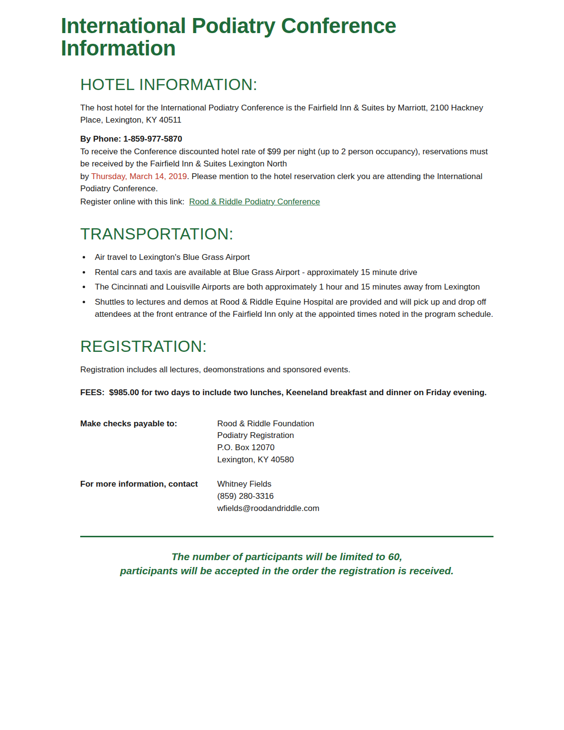International Podiatry Conference Information
HOTEL INFORMATION:
The host hotel for the International Podiatry Conference is the Fairfield Inn & Suites by Marriott, 2100 Hackney Place, Lexington, KY 40511
By Phone: 1-859-977-5870
To receive the Conference discounted hotel rate of $99 per night (up to 2 person occupancy), reservations must be received by the Fairfield Inn & Suites Lexington North
by Thursday, March 14, 2019. Please mention to the hotel reservation clerk you are attending the International Podiatry Conference.
Register online with this link: Rood & Riddle Podiatry Conference
TRANSPORTATION:
Air travel to Lexington's Blue Grass Airport
Rental cars and taxis are available at Blue Grass Airport - approximately 15 minute drive
The Cincinnati and Louisville Airports are both approximately 1 hour and 15 minutes away from Lexington
Shuttles to lectures and demos at Rood & Riddle Equine Hospital are provided and will pick up and drop off attendees at the front entrance of the Fairfield Inn only at the appointed times noted in the program schedule.
REGISTRATION:
Registration includes all lectures, deomonstrations and sponsored events.
FEES: $985.00 for two days to include two lunches, Keeneland breakfast and dinner on Friday evening.
| Make checks payable to: | Rood & Riddle Foundation Podiatry Registration P.O. Box 12070 Lexington, KY 40580 |
| For more information, contact | Whitney Fields (859) 280-3316 wfields@roodandriddle.com |
The number of participants will be limited to 60,
participants will be accepted in the order the registration is received.